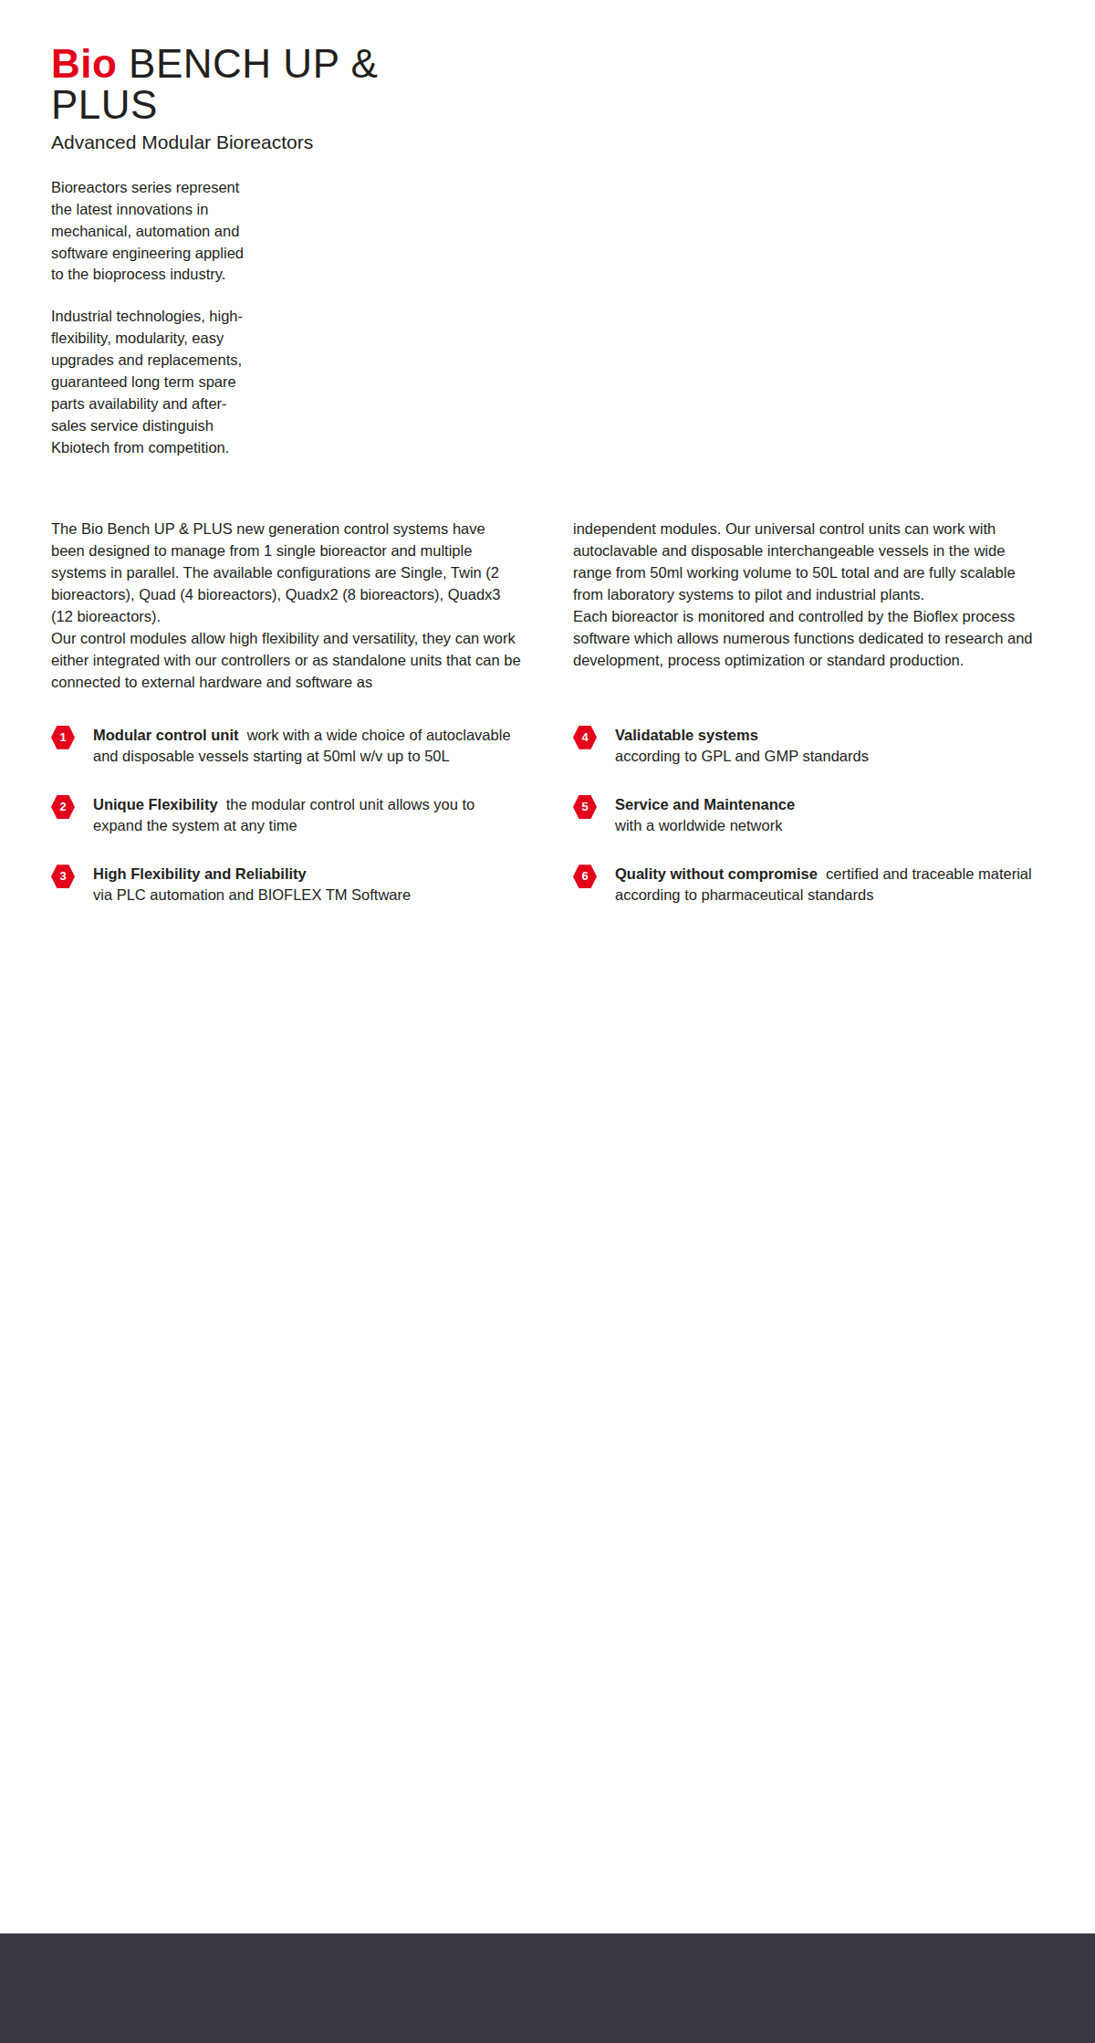Bio BENCH UP & PLUS
Advanced Modular Bioreactors
Bioreactors series represent the latest innovations in mechanical, automation and software engineering applied to the bioprocess industry.
Industrial technologies, high-flexibility, modularity, easy upgrades and replacements, guaranteed long term spare parts availability and after-sales service distinguish Kbiotech from competition.
The Bio Bench UP & PLUS new generation control systems have been designed to manage from 1 single bioreactor and multiple systems in parallel. The available configurations are Single, Twin (2 bioreactors), Quad (4 bioreactors), Quadx2 (8 bioreactors), Quadx3 (12 bioreactors).
Our control modules allow high flexibility and versatility, they can work either integrated with our controllers or as standalone units that can be connected to external hardware and software as
independent modules. Our universal control units can work with autoclavable and disposable interchangeable vessels in the wide range from 50ml working volume to 50L total and are fully scalable from laboratory systems to pilot and industrial plants.
Each bioreactor is monitored and controlled by the Bioflex process software which allows numerous functions dedicated to research and development, process optimization or standard production.
1 Modular control unit work with a wide choice of autoclavable and disposable vessels starting at 50ml w/v up to 50L
2 Unique Flexibility the modular control unit allows you to expand the system at any time
3 High Flexibility and Reliability
via PLC automation and BIOFLEX TM Software
4 Validatable systems
according to GPL and GMP standards
5 Service and Maintenance
with a worldwide network
6 Quality without compromise certified and traceable material according to pharmaceutical standards